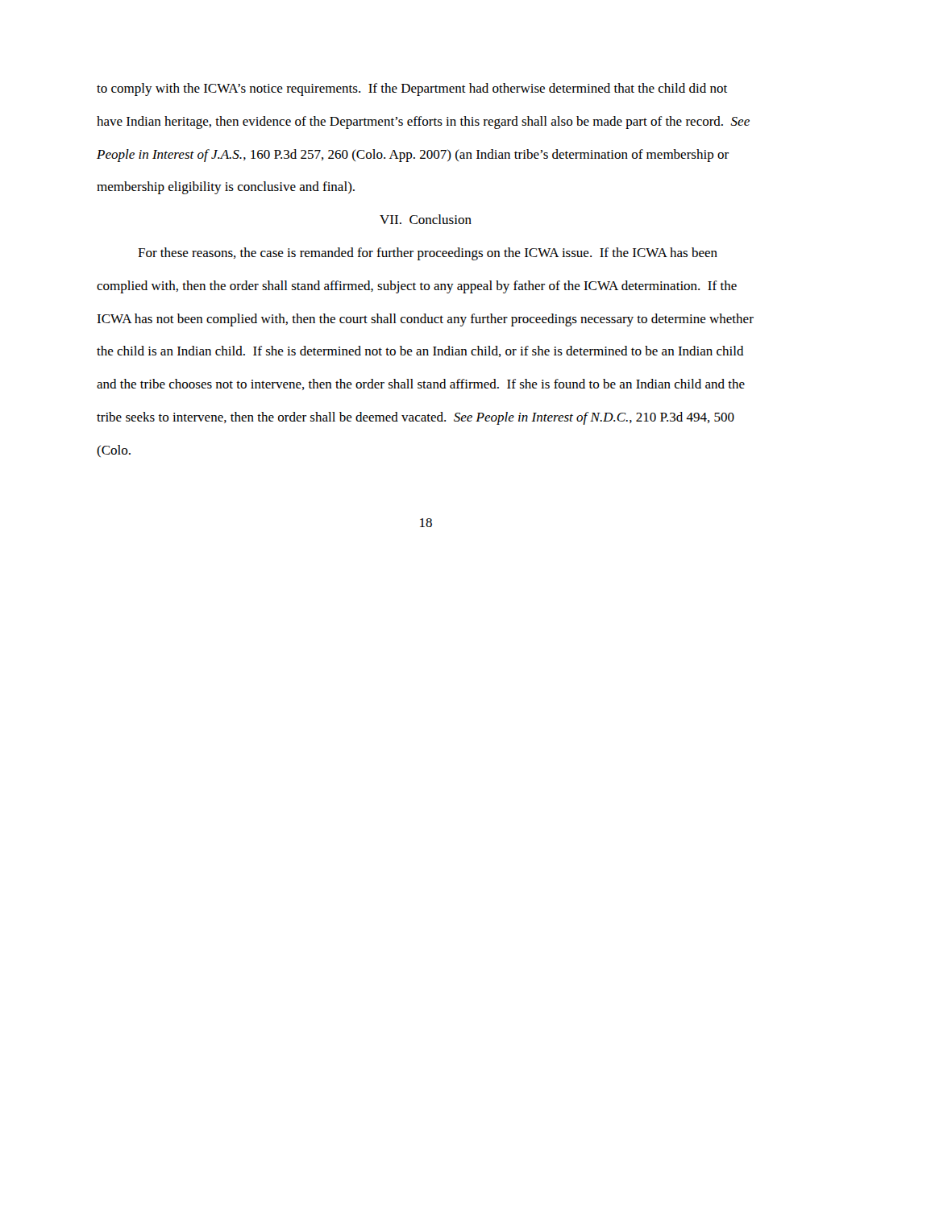to comply with the ICWA’s notice requirements. If the Department had otherwise determined that the child did not have Indian heritage, then evidence of the Department’s efforts in this regard shall also be made part of the record. See People in Interest of J.A.S., 160 P.3d 257, 260 (Colo. App. 2007) (an Indian tribe’s determination of membership or membership eligibility is conclusive and final).
VII. Conclusion
For these reasons, the case is remanded for further proceedings on the ICWA issue. If the ICWA has been complied with, then the order shall stand affirmed, subject to any appeal by father of the ICWA determination. If the ICWA has not been complied with, then the court shall conduct any further proceedings necessary to determine whether the child is an Indian child. If she is determined not to be an Indian child, or if she is determined to be an Indian child and the tribe chooses not to intervene, then the order shall stand affirmed. If she is found to be an Indian child and the tribe seeks to intervene, then the order shall be deemed vacated. See People in Interest of N.D.C., 210 P.3d 494, 500 (Colo.
18